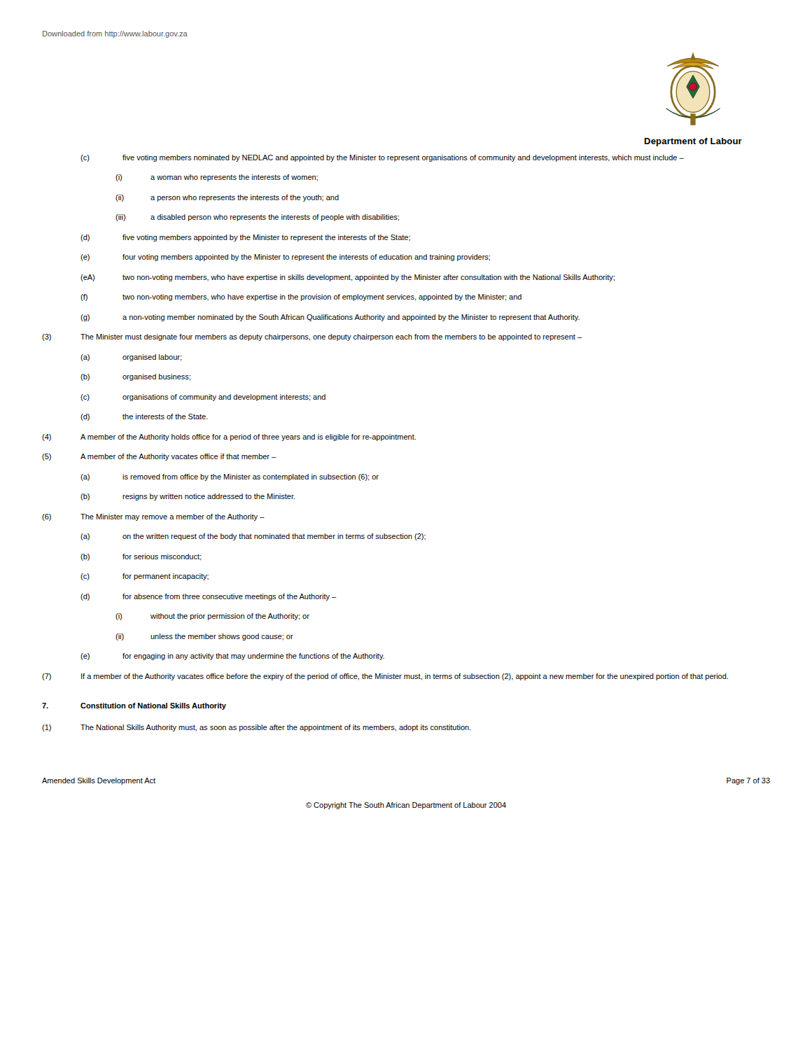Downloaded from http://www.labour.gov.za
Department of Labour
(c)
five voting members nominated by NEDLAC and appointed by the Minister to represent organisations of community and development interests, which must include –
(i)
a woman who represents the interests of women;
(ii)
a person who represents the interests of the youth; and
(iii)
a disabled person who represents the interests of people with disabilities;
(d)
five voting members appointed by the Minister to represent the interests of the State;
(e)
four voting members appointed by the Minister to represent the interests of education and training providers;
(eA)
two non-voting members, who have expertise in skills development, appointed by the Minister after consultation with the National Skills Authority;
(f)
two non-voting members, who have expertise in the provision of employment services, appointed by the Minister; and
(g)
a non-voting member nominated by the South African Qualifications Authority and appointed by the Minister to represent that Authority.
(3)
The Minister must designate four members as deputy chairpersons, one deputy chairperson each from the members to be appointed to represent –
(a)
organised labour;
(b)
organised business;
(c)
organisations of community and development interests; and
(d)
the interests of the State.
(4)
A member of the Authority holds office for a period of three years and is eligible for re-appointment.
(5)
A member of the Authority vacates office if that member –
(a)
is removed from office by the Minister as contemplated in subsection (6); or
(b)
resigns by written notice addressed to the Minister.
(6)
The Minister may remove a member of the Authority –
(a)
on the written request of the body that nominated that member in terms of subsection (2);
(b)
for serious misconduct;
(c)
for permanent incapacity;
(d)
for absence from three consecutive meetings of the Authority –
(i)
without the prior permission of the Authority; or
(ii)
unless the member shows good cause; or
(e)
for engaging in any activity that may undermine the functions of the Authority.
(7)
If a member of the Authority vacates office before the expiry of the period of office, the Minister must, in terms of subsection (2), appoint a new member for the unexpired portion of that period.
7.
Constitution of National Skills Authority
(1)
The National Skills Authority must, as soon as possible after the appointment of its members, adopt its constitution.
Amended Skills Development Act Page 7 of 33
© Copyright The South African Department of Labour 2004